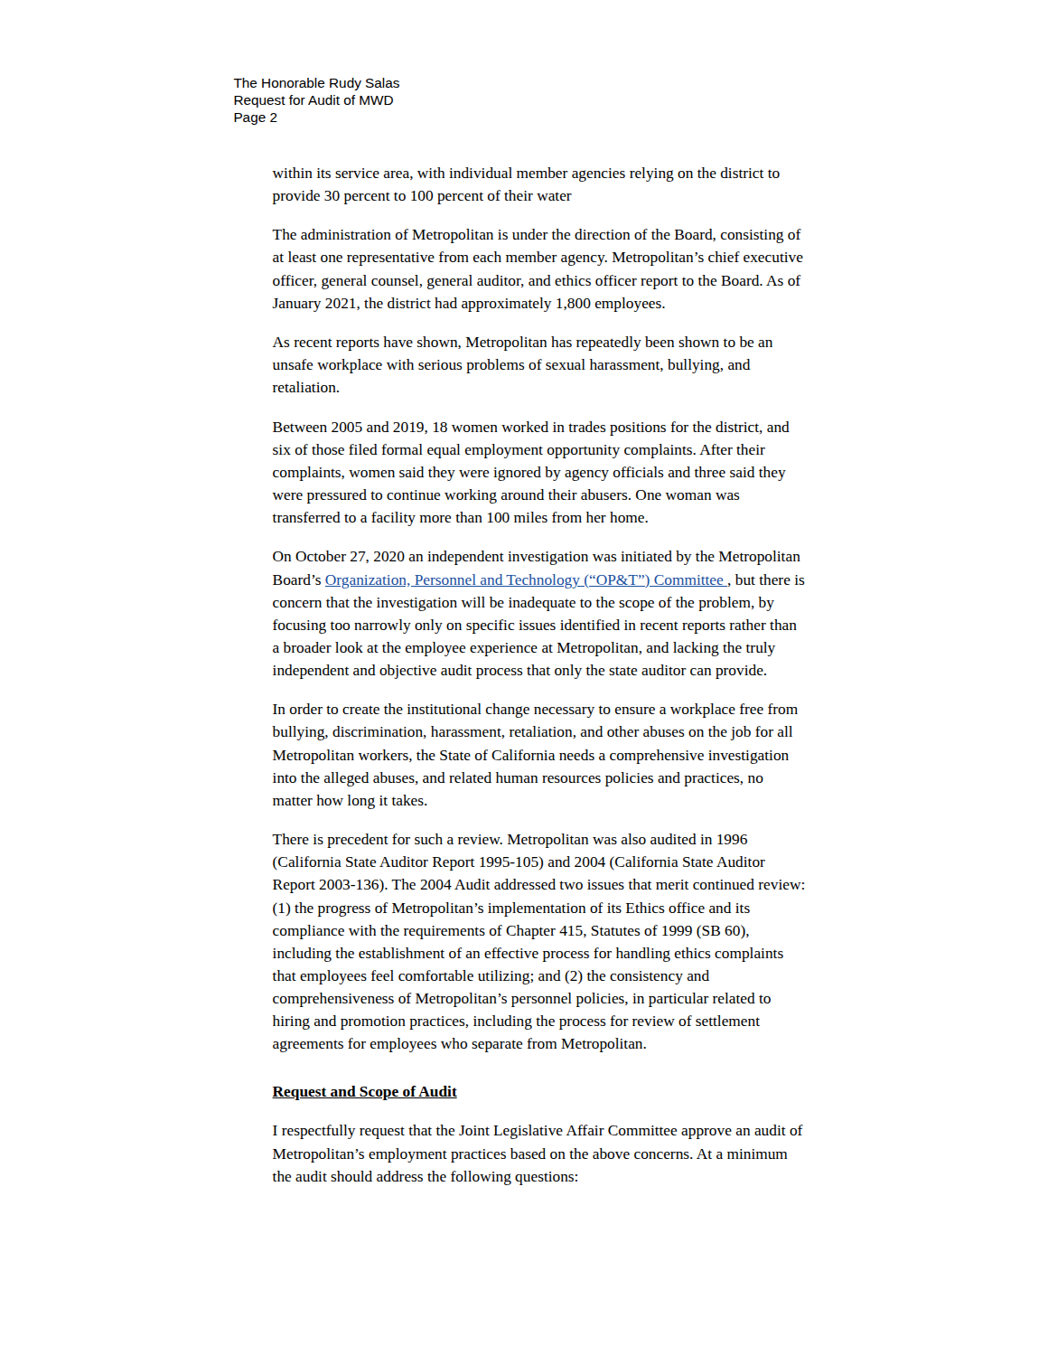The Honorable Rudy Salas
Request for Audit of MWD
Page 2
within its service area, with individual member agencies relying on the district to provide 30 percent to 100 percent of their water
The administration of Metropolitan is under the direction of the Board, consisting of at least one representative from each member agency. Metropolitan’s chief executive officer, general counsel, general auditor, and ethics officer report to the Board. As of January 2021, the district had approximately 1,800 employees.
As recent reports have shown, Metropolitan has repeatedly been shown to be an unsafe workplace with serious problems of sexual harassment, bullying, and retaliation.
Between 2005 and 2019, 18 women worked in trades positions for the district, and six of those filed formal equal employment opportunity complaints. After their complaints, women said they were ignored by agency officials and three said they were pressured to continue working around their abusers. One woman was transferred to a facility more than 100 miles from her home.
On October 27, 2020 an independent investigation was initiated by the Metropolitan Board’s Organization, Personnel and Technology (“OP&T”) Committee , but there is concern that the investigation will be inadequate to the scope of the problem, by focusing too narrowly only on specific issues identified in recent reports rather than a broader look at the employee experience at Metropolitan, and lacking the truly independent and objective audit process that only the state auditor can provide.
In order to create the institutional change necessary to ensure a workplace free from bullying, discrimination, harassment, retaliation, and other abuses on the job for all Metropolitan workers, the State of California needs a comprehensive investigation into the alleged abuses, and related human resources policies and practices, no matter how long it takes.
There is precedent for such a review. Metropolitan was also audited in 1996 (California State Auditor Report 1995-105) and 2004 (California State Auditor Report 2003-136). The 2004 Audit addressed two issues that merit continued review: (1) the progress of Metropolitan’s implementation of its Ethics office and its compliance with the requirements of Chapter 415, Statutes of 1999 (SB 60), including the establishment of an effective process for handling ethics complaints that employees feel comfortable utilizing; and (2) the consistency and comprehensiveness of Metropolitan’s personnel policies, in particular related to hiring and promotion practices, including the process for review of settlement agreements for employees who separate from Metropolitan.
Request and Scope of Audit
I respectfully request that the Joint Legislative Affair Committee approve an audit of Metropolitan’s employment practices based on the above concerns. At a minimum the audit should address the following questions: